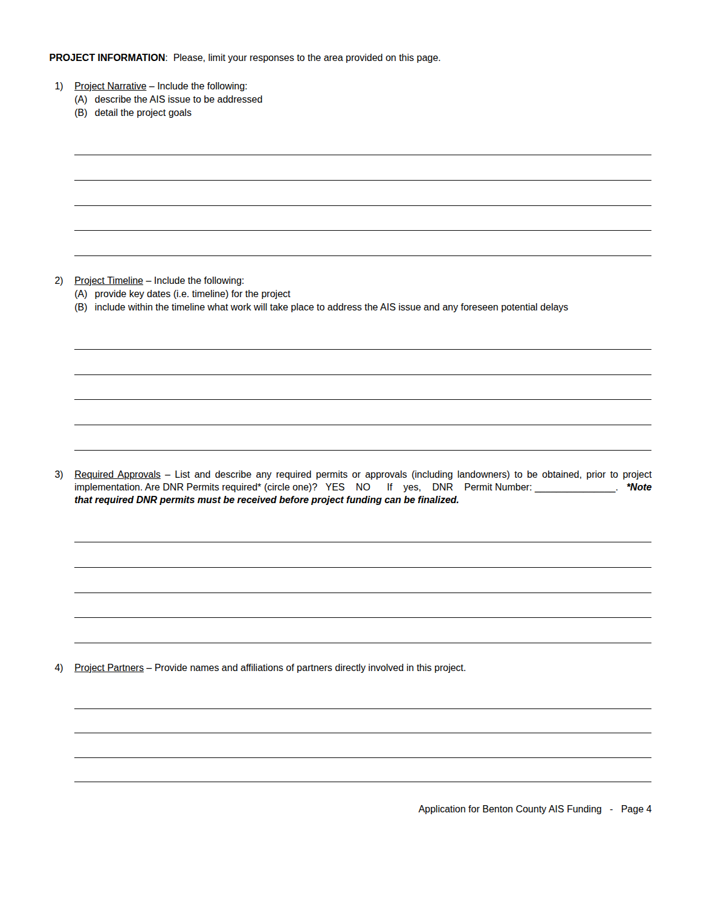PROJECT INFORMATION: Please, limit your responses to the area provided on this page.
1) Project Narrative – Include the following:
(A) describe the AIS issue to be addressed
(B) detail the project goals
2) Project Timeline – Include the following:
(A) provide key dates (i.e. timeline) for the project
(B) include within the timeline what work will take place to address the AIS issue and any foreseen potential delays
3)
Required Approvals – List and describe any required permits or approvals (including landowners) to be obtained, prior to project implementation. Are DNR Permits required* (circle one)? YES NO If yes, DNR Permit Number: _______________. *Note that required DNR permits must be received before project funding can be finalized.
4) Project Partners – Provide names and affiliations of partners directly involved in this project.
Application for Benton County AIS Funding - Page 4